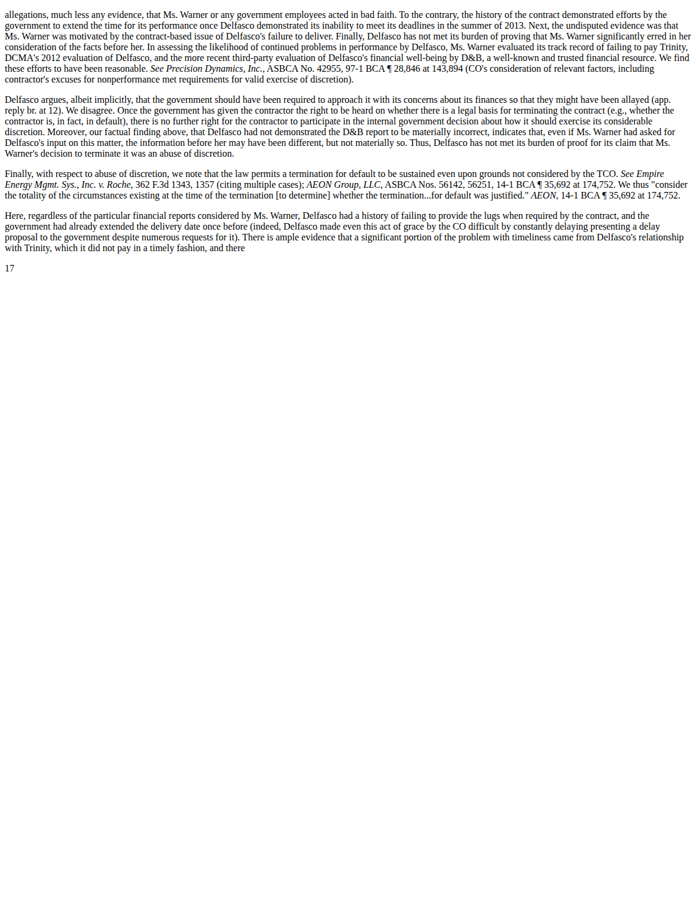allegations, much less any evidence, that Ms. Warner or any government employees acted in bad faith. To the contrary, the history of the contract demonstrated efforts by the government to extend the time for its performance once Delfasco demonstrated its inability to meet its deadlines in the summer of 2013. Next, the undisputed evidence was that Ms. Warner was motivated by the contract-based issue of Delfasco's failure to deliver. Finally, Delfasco has not met its burden of proving that Ms. Warner significantly erred in her consideration of the facts before her. In assessing the likelihood of continued problems in performance by Delfasco, Ms. Warner evaluated its track record of failing to pay Trinity, DCMA's 2012 evaluation of Delfasco, and the more recent third-party evaluation of Delfasco's financial well-being by D&B, a well-known and trusted financial resource. We find these efforts to have been reasonable. See Precision Dynamics, Inc., ASBCA No. 42955, 97-1 BCA ¶ 28,846 at 143,894 (CO's consideration of relevant factors, including contractor's excuses for nonperformance met requirements for valid exercise of discretion).
Delfasco argues, albeit implicitly, that the government should have been required to approach it with its concerns about its finances so that they might have been allayed (app. reply br. at 12). We disagree. Once the government has given the contractor the right to be heard on whether there is a legal basis for terminating the contract (e.g., whether the contractor is, in fact, in default), there is no further right for the contractor to participate in the internal government decision about how it should exercise its considerable discretion. Moreover, our factual finding above, that Delfasco had not demonstrated the D&B report to be materially incorrect, indicates that, even if Ms. Warner had asked for Delfasco's input on this matter, the information before her may have been different, but not materially so. Thus, Delfasco has not met its burden of proof for its claim that Ms. Warner's decision to terminate it was an abuse of discretion.
Finally, with respect to abuse of discretion, we note that the law permits a termination for default to be sustained even upon grounds not considered by the TCO. See Empire Energy Mgmt. Sys., Inc. v. Roche, 362 F.3d 1343, 1357 (citing multiple cases); AEON Group, LLC, ASBCA Nos. 56142, 56251, 14-1 BCA ¶ 35,692 at 174,752. We thus "consider the totality of the circumstances existing at the time of the termination [to determine] whether the termination...for default was justified." AEON, 14-1 BCA ¶ 35,692 at 174,752.
Here, regardless of the particular financial reports considered by Ms. Warner, Delfasco had a history of failing to provide the lugs when required by the contract, and the government had already extended the delivery date once before (indeed, Delfasco made even this act of grace by the CO difficult by constantly delaying presenting a delay proposal to the government despite numerous requests for it). There is ample evidence that a significant portion of the problem with timeliness came from Delfasco's relationship with Trinity, which it did not pay in a timely fashion, and there
17